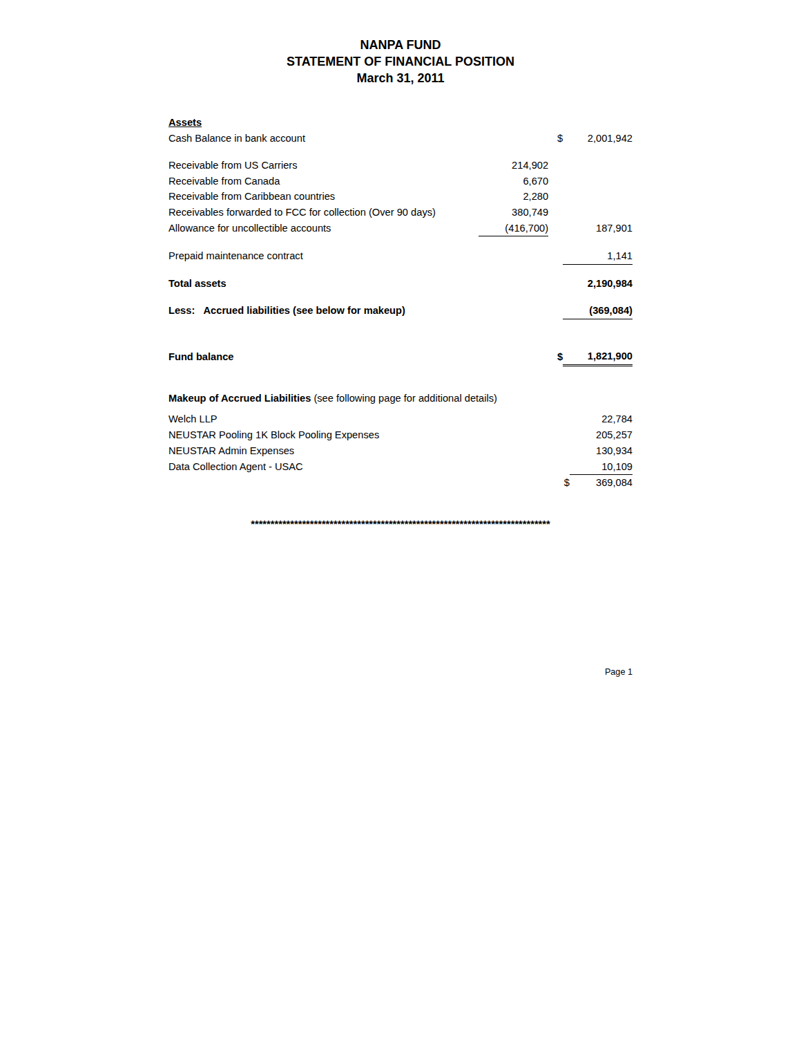NANPA FUND
STATEMENT OF FINANCIAL POSITION
March 31, 2011
| Assets | | | | |
| Cash Balance in bank account | | | $ | 2,001,942 |
| Receivable from US Carriers | | 214,902 | | |
| Receivable from Canada | | 6,670 | | |
| Receivable from Caribbean countries | | 2,280 | | |
| Receivables forwarded to FCC for collection (Over 90 days) | | 380,749 | | |
| Allowance for uncollectible accounts | | (416,700) | | 187,901 |
| Prepaid maintenance contract | | | | 1,141 |
| Total assets | | | | 2,190,984 |
| Less: Accrued liabilities (see below for makeup) | | | | (369,084) |
| Fund balance | | | $ | 1,821,900 |
Makeup of Accrued Liabilities (see following page for additional details)
| Welch LLP | | | 22,784 |
| NEUSTAR Pooling 1K Block Pooling Expenses | | | 205,257 |
| NEUSTAR Admin Expenses | | | 130,934 |
| Data Collection Agent - USAC | | | 10,109 |
| | | $ | 369,084 |
****************************************************************************
Page 1